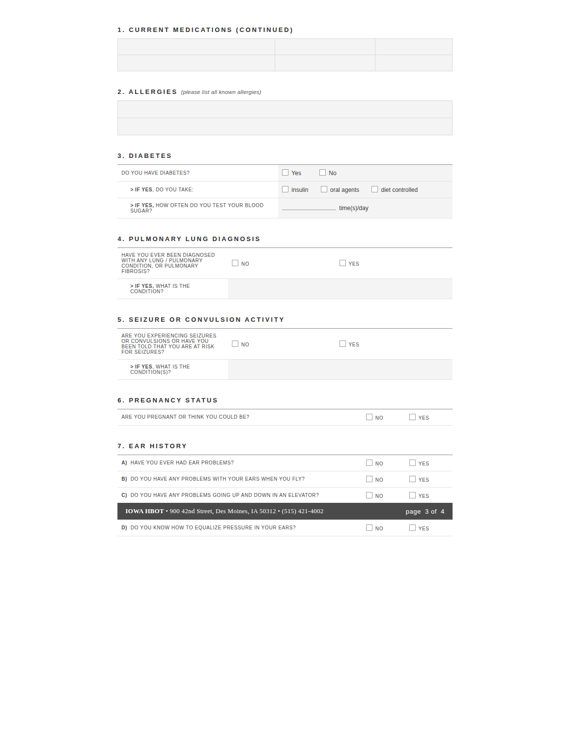1. Current Medications (Continued)
2. Allergies (please list all known allergies)
3. Diabetes
| Do you have diabetes? | Yes No |
| > If yes , do you take: | insulin oral agents diet controlled |
| > If yes, how often do you test your blood sugar? | time(s)/day |
4. Pulmonary Lung Diagnosis
| Have you ever been diagnosed with any lung / pulmonary condition, or pulmonary fibrosis? | No | Yes |
| > If yes, what is the condition? | |
5. Seizure or Convulsion Activity
| Are you experiencing seizures or convulsions or have you been told that you are at risk for seizures? | No | Yes |
| > If yes , what is the condition(s)? | |
6. Pregnancy Status
| Are you pregnant or think you could be? | No | Yes |
7. Ear History
| a) Have you ever had ear problems? | No | Yes |
| b) Do you have any problems with your ears when you fly? | No | Yes |
| c) Do you have any problems going up and down in an elevator? | No | Yes |
| d) Do you or have you ever done scuba diving? | No | Yes |
| d) Do you know how to equalize pressure in your ears? | No | Yes |
IOWA HBOT • 900 42nd Street, Des Moines, IA 50312 • (515) 421-4002
page 3 of 4